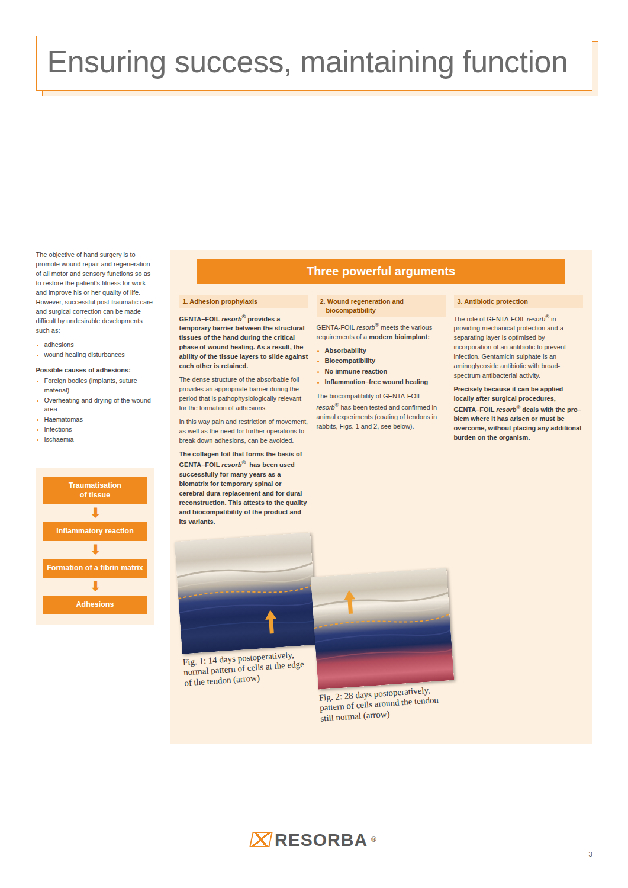Ensuring success, maintaining function
The objective of hand surgery is to promote wound repair and regeneration of all motor and sensory functions so as to restore the patient's fitness for work and improve his or her quality of life. However, successful post-traumatic care and surgical correction can be made difficult by undesirable developments such as:
adhesions
wound healing disturbances
Possible causes of adhesions:
Foreign bodies (implants, suture material)
Overheating and drying of the wound area
Haematomas
Infections
Ischaemia
Traumatisation
of tissue
⬇
Inflammatory reaction
⬇
Formation of a fibrin matrix
⬇
Adhesions
Three powerful arguments
1. Adhesion prophylaxis
GENTA–FOIL resorb® provides a temporary barrier between the structural tissues of the hand during the critical phase of wound healing. As a result, the ability of the tissue layers to slide against each other is retained.
The dense structure of the absorbable foil provides an appropriate barrier during the period that is pathophysiologically relevant for the formation of adhesions.
In this way pain and restriction of movement, as well as the need for further operations to break down adhesions, can be avoided.
The collagen foil that forms the basis of GENTA–FOIL resorb® has been used successfully for many years as a biomatrix for temporary spinal or cerebral dura replacement and for dural reconstruction. This attests to the quality and biocompatibility of the product and its variants.
2. Wound regeneration andbiocompatibility
GENTA-FOIL resorb® meets the various requirements of a modern bioimplant:
Absorbability
Biocompatibility
No immune reaction
Inflammation–free wound healing
The biocompatibility of GENTA-FOIL resorb® has been tested and confirmed in animal experiments (coating of tendons in rabbits, Figs. 1 and 2, see below).
3. Antibiotic protection
The role of GENTA-FOIL resorb® in providing mechanical protection and a separating layer is optimised by incorporation of an antibiotic to prevent infection. Gentamicin sulphate is an aminoglycoside antibiotic with broad-spectrum antibacterial activity.
Precisely because it can be applied locally after surgical procedures, GENTA–FOIL resorb® deals with the pro–blem where it has arisen or must be overcome, without placing any additional burden on the organism.
Fig. 1: 14 days postoperatively, normal pattern of cells at the edge of the tendon (arrow)
Fig. 2: 28 days postoperatively, pattern of cells around the tendon still normal (arrow)
RESORBA®
3